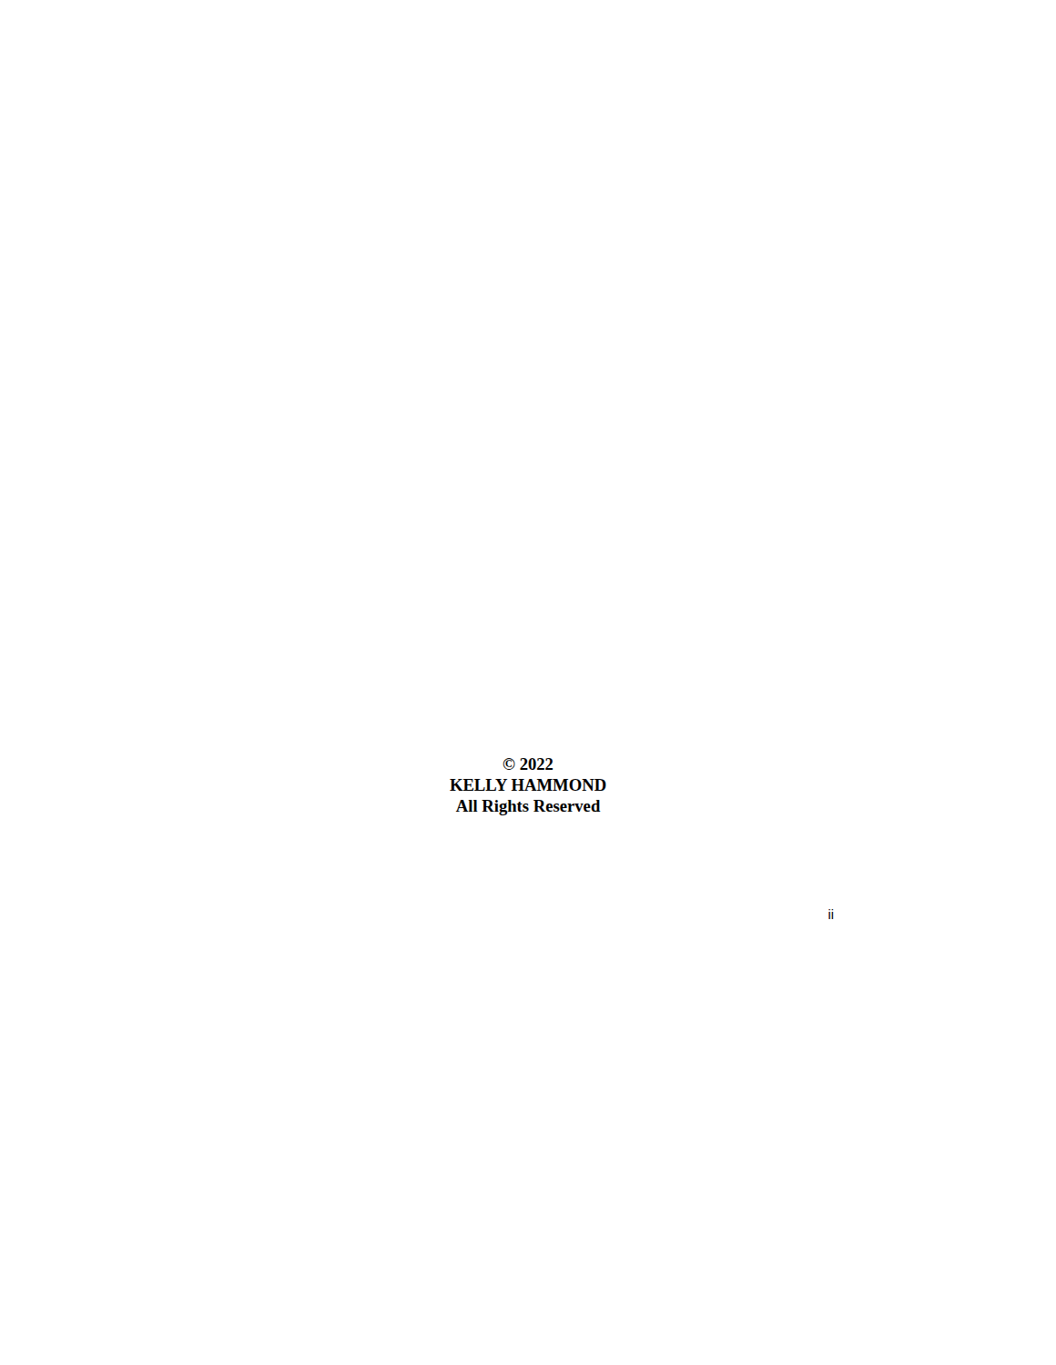© 2022
KELLY HAMMOND
All Rights Reserved
ii